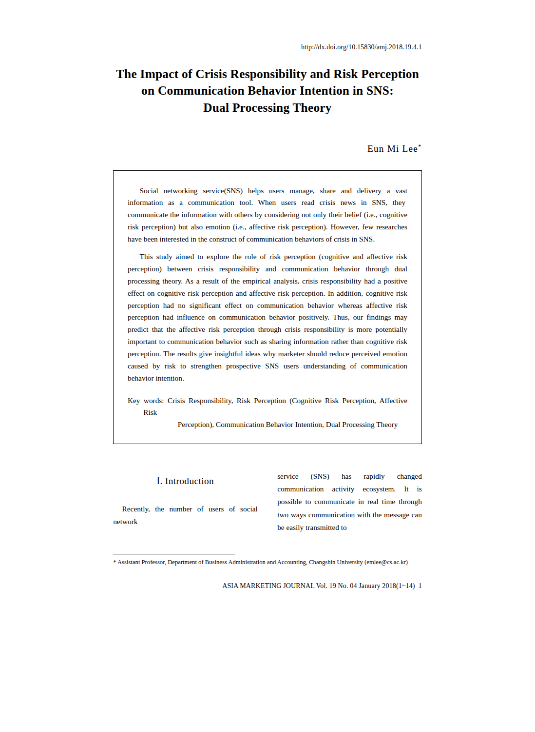http://dx.doi.org/10.15830/amj.2018.19.4.1
The Impact of Crisis Responsibility and Risk Perception
on Communication Behavior Intention in SNS:
Dual Processing Theory
Eun Mi Lee*
Social networking service(SNS) helps users manage, share and delivery a vast information as a communication tool. When users read crisis news in SNS, they communicate the information with others by considering not only their belief (i.e., cognitive risk perception) but also emotion (i.e., affective risk perception). However, few researches have been interested in the construct of communication behaviors of crisis in SNS.
This study aimed to explore the role of risk perception (cognitive and affective risk perception) between crisis responsibility and communication behavior through dual processing theory. As a result of the empirical analysis, crisis responsibility had a positive effect on cognitive risk perception and affective risk perception. In addition, cognitive risk perception had no significant effect on communication behavior whereas affective risk perception had influence on communication behavior positively. Thus, our findings may predict that the affective risk perception through crisis responsibility is more potentially important to communication behavior such as sharing information rather than cognitive risk perception. The results give insightful ideas why marketer should reduce perceived emotion caused by risk to strengthen prospective SNS users understanding of communication behavior intention.
Key words: Crisis Responsibility, Risk Perception (Cognitive Risk Perception, Affective Risk Perception), Communication Behavior Intention, Dual Processing Theory
Ⅰ. Introduction
Recently, the number of users of social network
service (SNS) has rapidly changed communication activity ecosystem. It is possible to communicate in real time through two ways communication with the message can be easily transmitted to
* Assistant Professor, Department of Business Administration and Accounting, Changshin University (emlee@cs.ac.kr)
ASIA MARKETING JOURNAL Vol. 19 No. 04 January 2018(1~14)1